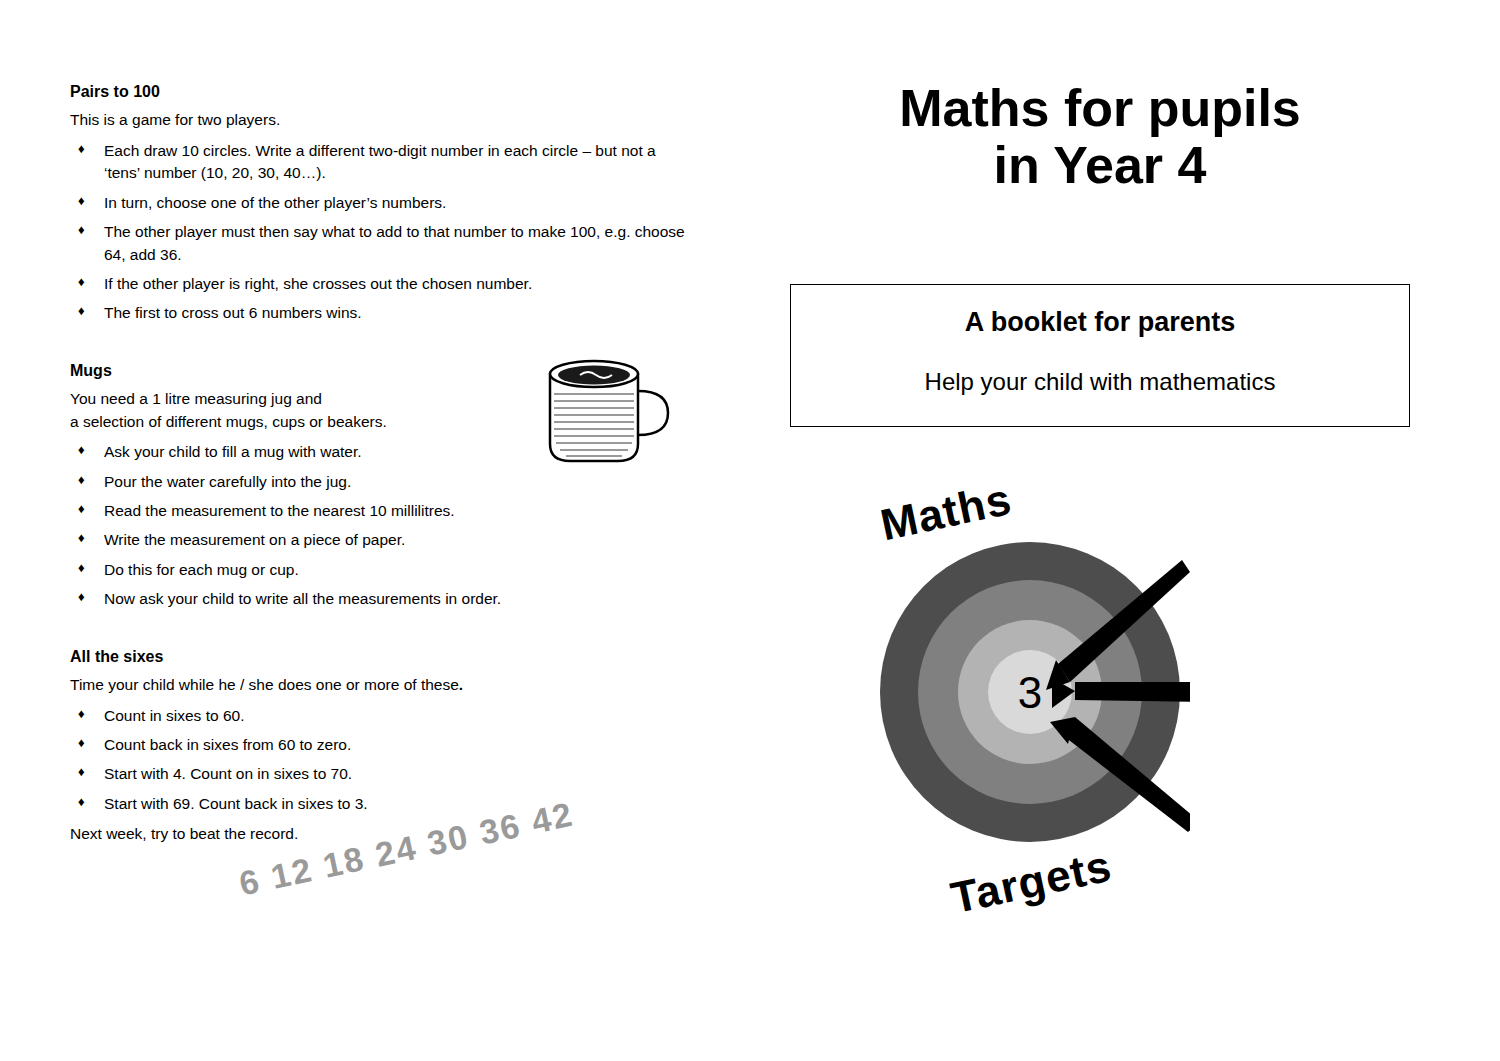Pairs to 100
This is a game for two players.
Each draw 10 circles. Write a different two-digit number in each circle – but not a ‘tens’ number (10, 20, 30, 40…).
In turn, choose one of the other player’s numbers.
The other player must then say what to add to that number to make 100, e.g. choose 64, add 36.
If the other player is right, she crosses out the chosen number.
The first to cross out 6 numbers wins.
Mugs
You need a 1 litre measuring jug and
a selection of different mugs, cups or beakers.
Ask your child to fill a mug with water.
Pour the water carefully into the jug.
Read the measurement to the nearest 10 millilitres.
Write the measurement on a piece of paper.
Do this for each mug or cup.
Now ask your child to write all the measurements in order.
All the sixes
Time your child while he / she does one or more of these.
Count in sixes to 60.
Count back in sixes from 60 to zero.
Start with 4. Count on in sixes to 70.
Start with 69. Count back in sixes to 3.
Next week, try to beat the record.
6 12 18 24 30 36 42
Maths for pupils
in Year 4
A booklet for parents
Help your child with mathematics
Maths
3
Targets